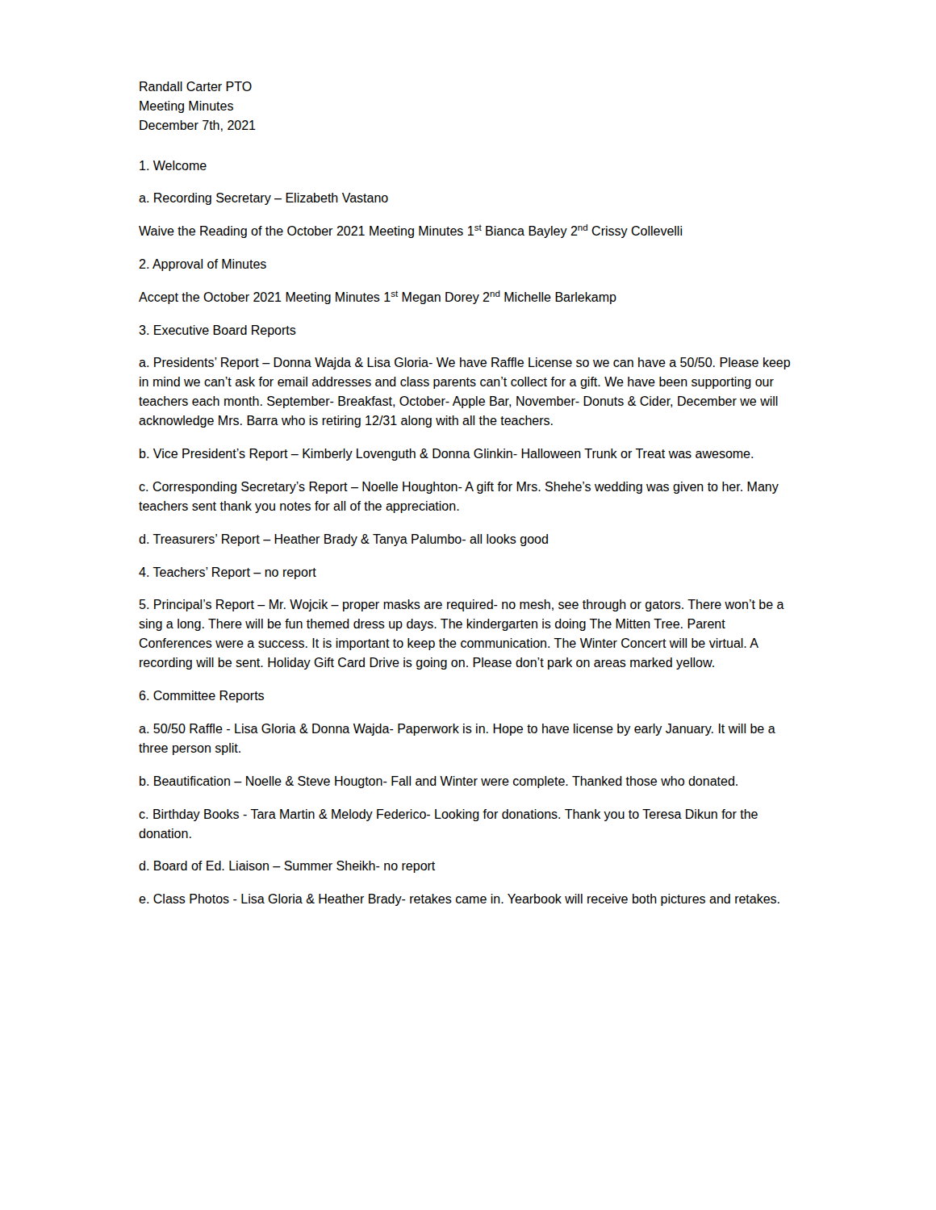Randall Carter PTO
Meeting Minutes
December 7th, 2021
1. Welcome
a. Recording Secretary – Elizabeth Vastano
Waive the Reading of the October 2021 Meeting Minutes 1st Bianca Bayley 2nd Crissy Collevelli
2. Approval of Minutes
Accept the October 2021 Meeting Minutes 1st Megan Dorey 2nd Michelle Barlekamp
3. Executive Board Reports
a. Presidents’ Report – Donna Wajda & Lisa Gloria- We have Raffle License so we can have a 50/50. Please keep in mind we can’t ask for email addresses and class parents can’t collect for a gift. We have been supporting our teachers each month. September- Breakfast, October- Apple Bar, November- Donuts & Cider, December we will acknowledge Mrs. Barra who is retiring 12/31 along with all the teachers.
b. Vice President’s Report – Kimberly Lovenguth & Donna Glinkin- Halloween Trunk or Treat was awesome.
c. Corresponding Secretary’s Report – Noelle Houghton- A gift for Mrs. Shehe’s wedding was given to her. Many teachers sent thank you notes for all of the appreciation.
d. Treasurers’ Report – Heather Brady & Tanya Palumbo- all looks good
4. Teachers’ Report – no report
5. Principal’s Report – Mr. Wojcik – proper masks are required- no mesh, see through or gators. There won’t be a sing a long. There will be fun themed dress up days. The kindergarten is doing The Mitten Tree. Parent Conferences were a success. It is important to keep the communication. The Winter Concert will be virtual. A recording will be sent. Holiday Gift Card Drive is going on. Please don’t park on areas marked yellow.
6. Committee Reports
a. 50/50 Raffle - Lisa Gloria & Donna Wajda- Paperwork is in. Hope to have license by early January. It will be a three person split.
b. Beautification – Noelle & Steve Hougton- Fall and Winter were complete. Thanked those who donated.
c. Birthday Books - Tara Martin & Melody Federico- Looking for donations. Thank you to Teresa Dikun for the donation.
d. Board of Ed. Liaison – Summer Sheikh- no report
e. Class Photos - Lisa Gloria & Heather Brady- retakes came in. Yearbook will receive both pictures and retakes.